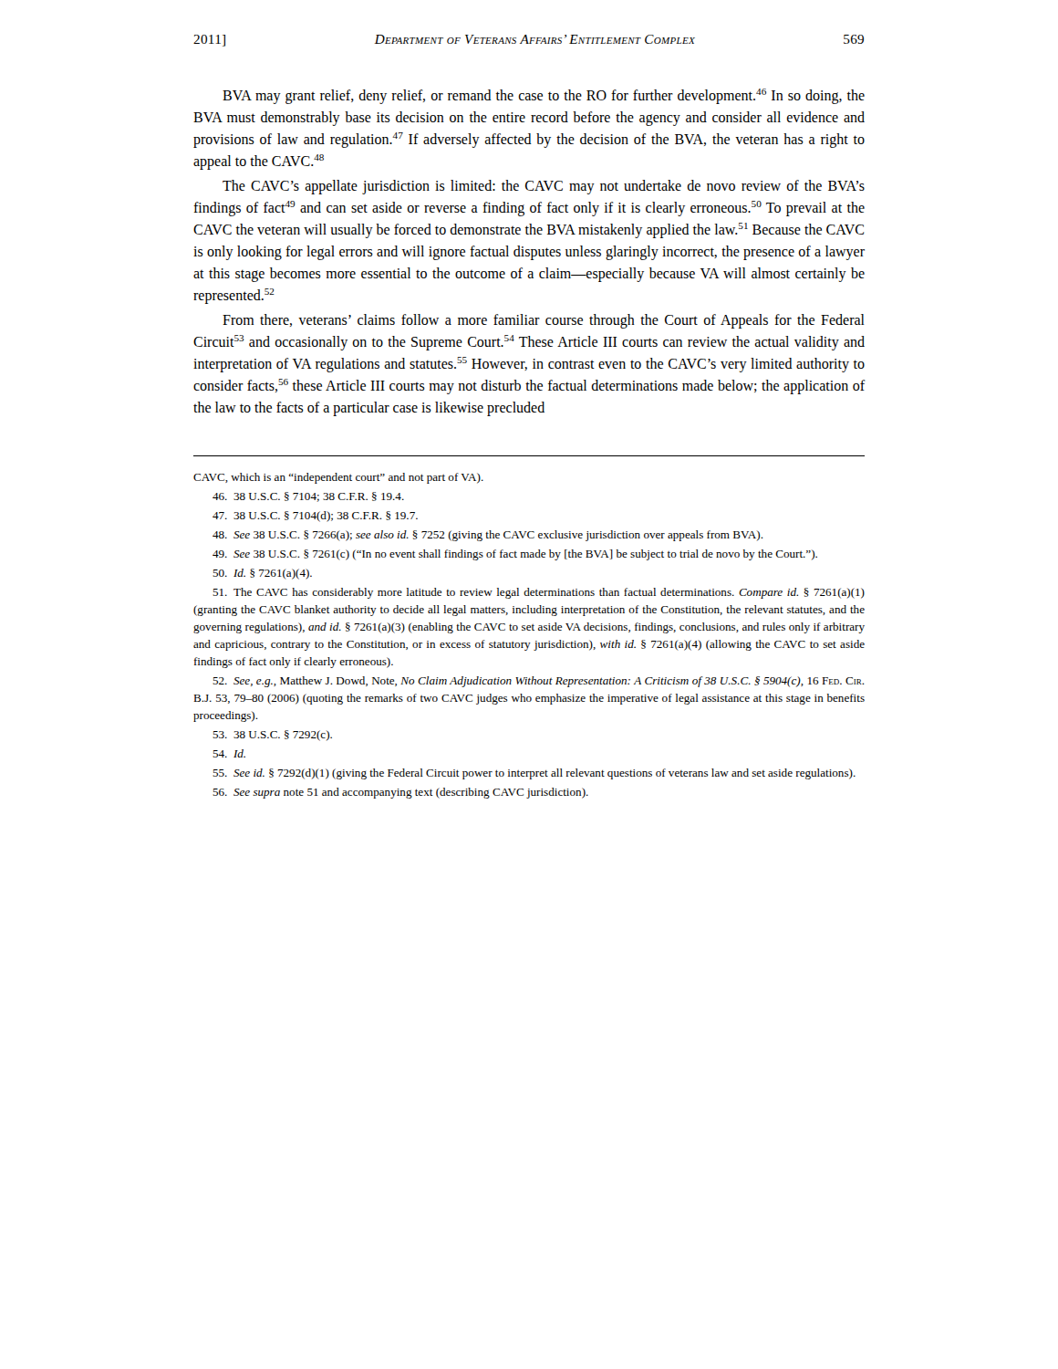2011] Department of Veterans Affairs’ Entitlement Complex 569
BVA may grant relief, deny relief, or remand the case to the RO for further development.46 In so doing, the BVA must demonstrably base its decision on the entire record before the agency and consider all evidence and provisions of law and regulation.47 If adversely affected by the decision of the BVA, the veteran has a right to appeal to the CAVC.48
The CAVC’s appellate jurisdiction is limited: the CAVC may not undertake de novo review of the BVA’s findings of fact49 and can set aside or reverse a finding of fact only if it is clearly erroneous.50 To prevail at the CAVC the veteran will usually be forced to demonstrate the BVA mistakenly applied the law.51 Because the CAVC is only looking for legal errors and will ignore factual disputes unless glaringly incorrect, the presence of a lawyer at this stage becomes more essential to the outcome of a claim—especially because VA will almost certainly be represented.52
From there, veterans’ claims follow a more familiar course through the Court of Appeals for the Federal Circuit53 and occasionally on to the Supreme Court.54 These Article III courts can review the actual validity and interpretation of VA regulations and statutes.55 However, in contrast even to the CAVC’s very limited authority to consider facts,56 these Article III courts may not disturb the factual determinations made below; the application of the law to the facts of a particular case is likewise precluded
CAVC, which is an “independent court” and not part of VA).
46. 38 U.S.C. § 7104; 38 C.F.R. § 19.4.
47. 38 U.S.C. § 7104(d); 38 C.F.R. § 19.7.
48. See 38 U.S.C. § 7266(a); see also id. § 7252 (giving the CAVC exclusive jurisdiction over appeals from BVA).
49. See 38 U.S.C. § 7261(c) (“In no event shall findings of fact made by [the BVA] be subject to trial de novo by the Court.”).
50. Id. § 7261(a)(4).
51. The CAVC has considerably more latitude to review legal determinations than factual determinations. Compare id. § 7261(a)(1) (granting the CAVC blanket authority to decide all legal matters, including interpretation of the Constitution, the relevant statutes, and the governing regulations), and id. § 7261(a)(3) (enabling the CAVC to set aside VA decisions, findings, conclusions, and rules only if arbitrary and capricious, contrary to the Constitution, or in excess of statutory jurisdiction), with id. § 7261(a)(4) (allowing the CAVC to set aside findings of fact only if clearly erroneous).
52. See, e.g., Matthew J. Dowd, Note, No Claim Adjudication Without Representation: A Criticism of 38 U.S.C. § 5904(c), 16 Fed. Cir. B.J. 53, 79–80 (2006) (quoting the remarks of two CAVC judges who emphasize the imperative of legal assistance at this stage in benefits proceedings).
53. 38 U.S.C. § 7292(c).
54. Id.
55. See id. § 7292(d)(1) (giving the Federal Circuit power to interpret all relevant questions of veterans law and set aside regulations).
56. See supra note 51 and accompanying text (describing CAVC jurisdiction).